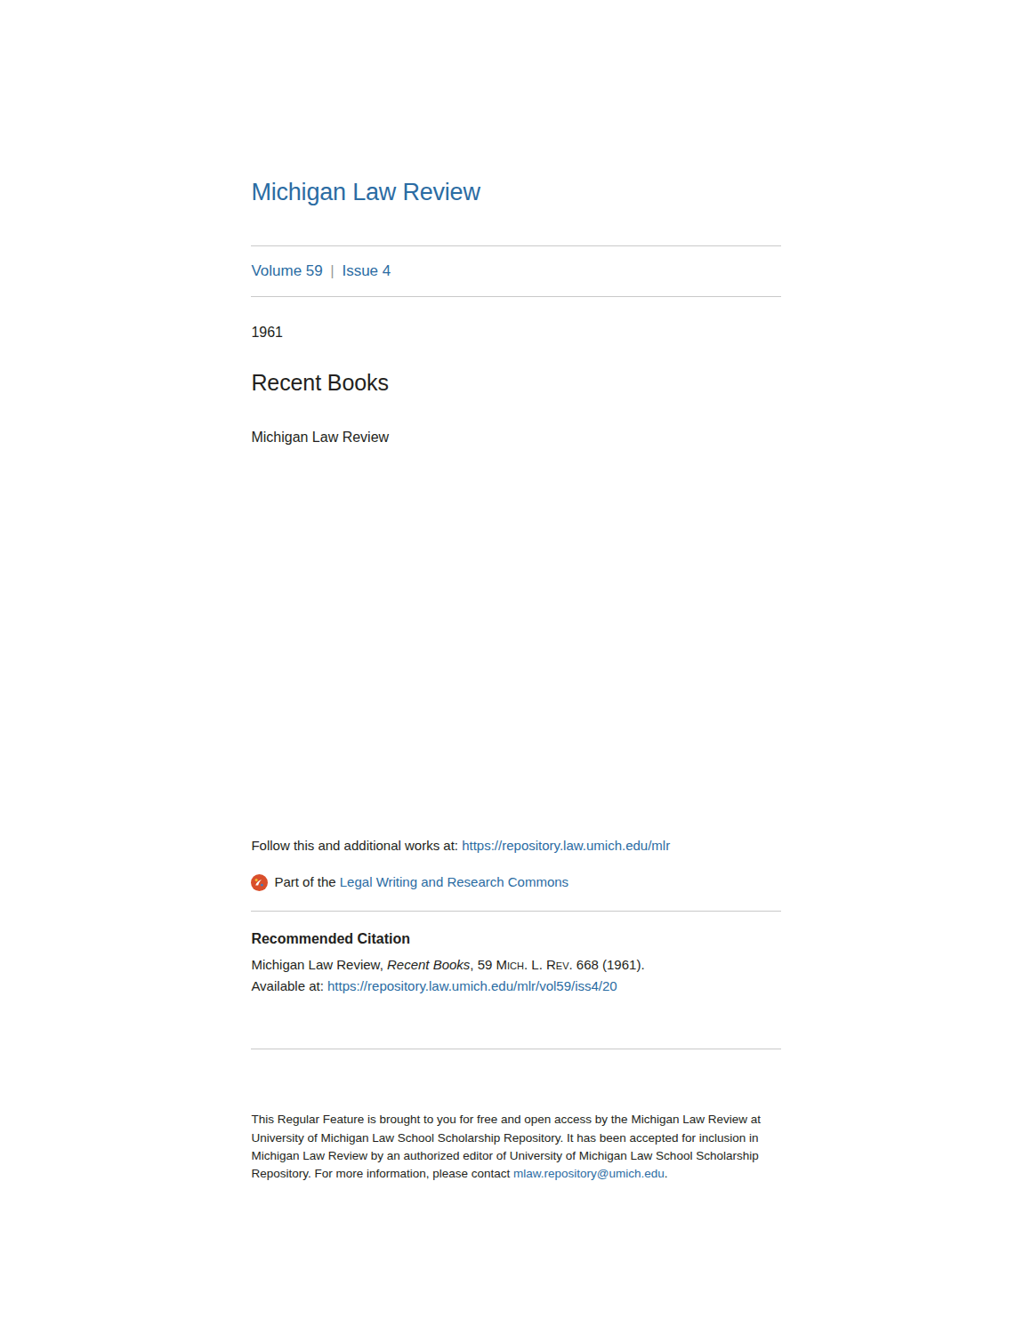Michigan Law Review
Volume 59|Issue 4
1961
Recent Books
Michigan Law Review
Follow this and additional works at: https://repository.law.umich.edu/mlr
Part of the Legal Writing and Research Commons
Recommended Citation
Michigan Law Review, Recent Books, 59 Mich. L. Rev. 668 (1961).
Available at: https://repository.law.umich.edu/mlr/vol59/iss4/20
This Regular Feature is brought to you for free and open access by the Michigan Law Review at University of Michigan Law School Scholarship Repository. It has been accepted for inclusion in Michigan Law Review by an authorized editor of University of Michigan Law School Scholarship Repository. For more information, please contact mlaw.repository@umich.edu.